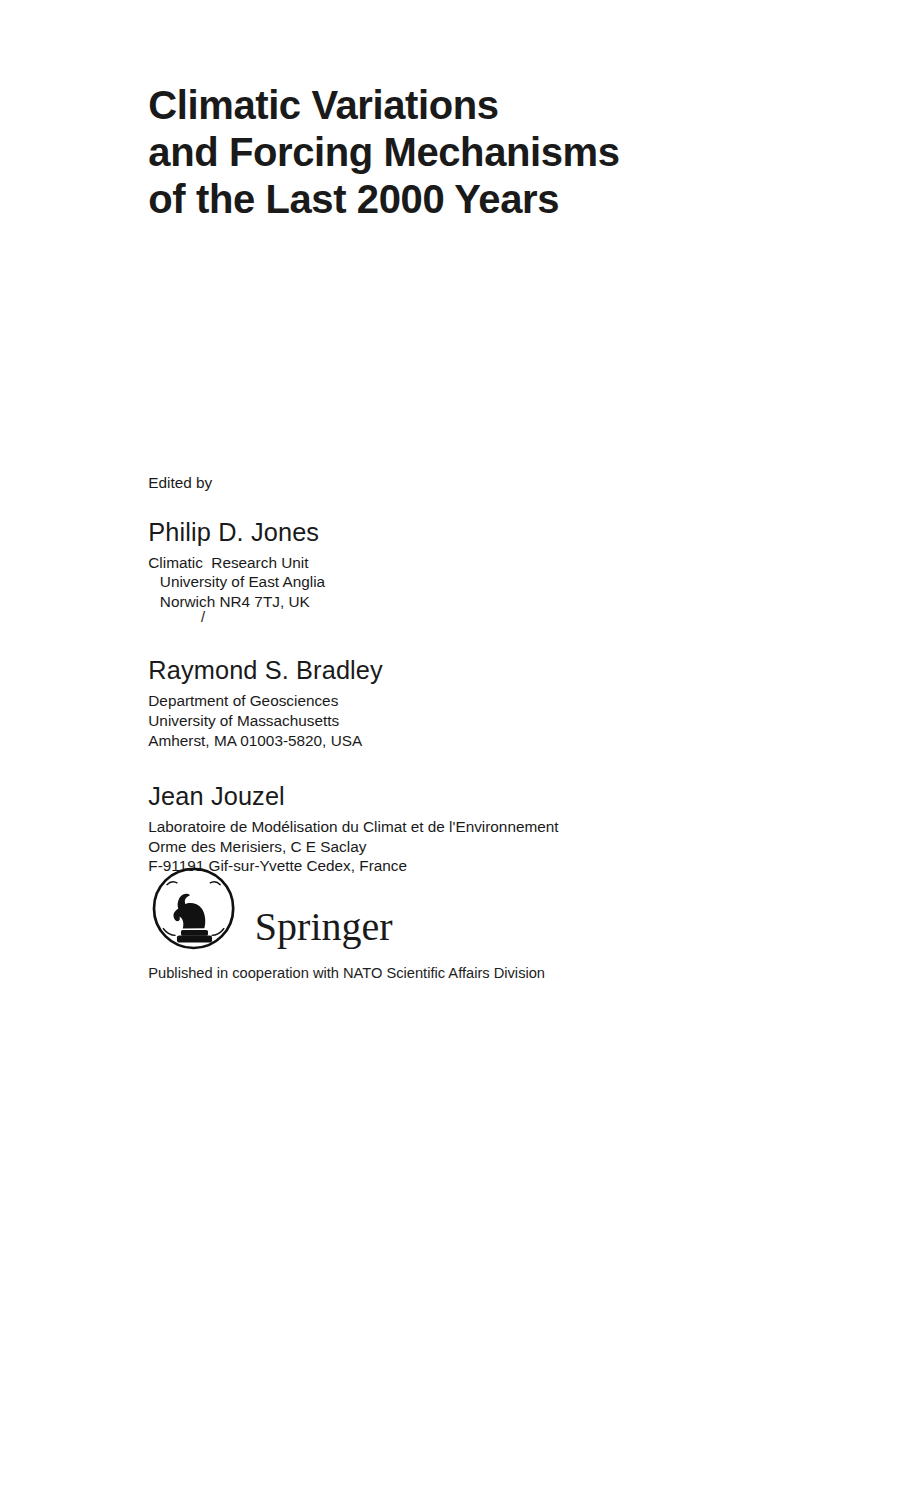Climatic Variations
and Forcing Mechanisms
of the Last 2000 Years
Edited by
Philip D. Jones
Climatic Research Unit
University of East Anglia
Norwich NR4 7TJ, UK
/
Raymond S. Bradley
Department of Geosciences
University of Massachusetts
Amherst, MA 01003-5820, USA
Jean Jouzel
Laboratoire de Modélisation du Climat et de l'Environnement
Orme des Merisiers, C E Saclay
F-91191 Gif-sur-Yvette Cedex, France
Springer
Published in cooperation with NATO Scientific Affairs Division